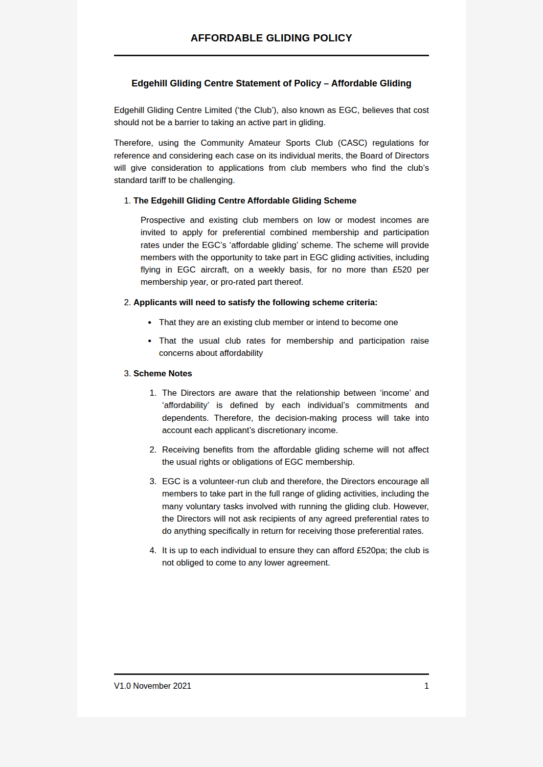AFFORDABLE GLIDING POLICY
Edgehill Gliding Centre Statement of Policy – Affordable Gliding
Edgehill Gliding Centre Limited (‘the Club’), also known as EGC, believes that cost should not be a barrier to taking an active part in gliding.
Therefore, using the Community Amateur Sports Club (CASC) regulations for reference and considering each case on its individual merits, the Board of Directors will give consideration to applications from club members who find the club’s standard tariff to be challenging.
The Edgehill Gliding Centre Affordable Gliding Scheme
Prospective and existing club members on low or modest incomes are invited to apply for preferential combined membership and participation rates under the EGC’s ‘affordable gliding’ scheme. The scheme will provide members with the opportunity to take part in EGC gliding activities, including flying in EGC aircraft, on a weekly basis, for no more than £520 per membership year, or pro-rated part thereof.
Applicants will need to satisfy the following scheme criteria:
That they are an existing club member or intend to become one
That the usual club rates for membership and participation raise concerns about affordability
Scheme Notes
The Directors are aware that the relationship between ‘income’ and ‘affordability’ is defined by each individual’s commitments and dependents. Therefore, the decision-making process will take into account each applicant’s discretionary income.
Receiving benefits from the affordable gliding scheme will not affect the usual rights or obligations of EGC membership.
EGC is a volunteer-run club and therefore, the Directors encourage all members to take part in the full range of gliding activities, including the many voluntary tasks involved with running the gliding club. However, the Directors will not ask recipients of any agreed preferential rates to do anything specifically in return for receiving those preferential rates.
It is up to each individual to ensure they can afford £520pa; the club is not obliged to come to any lower agreement.
V1.0 November 2021 1